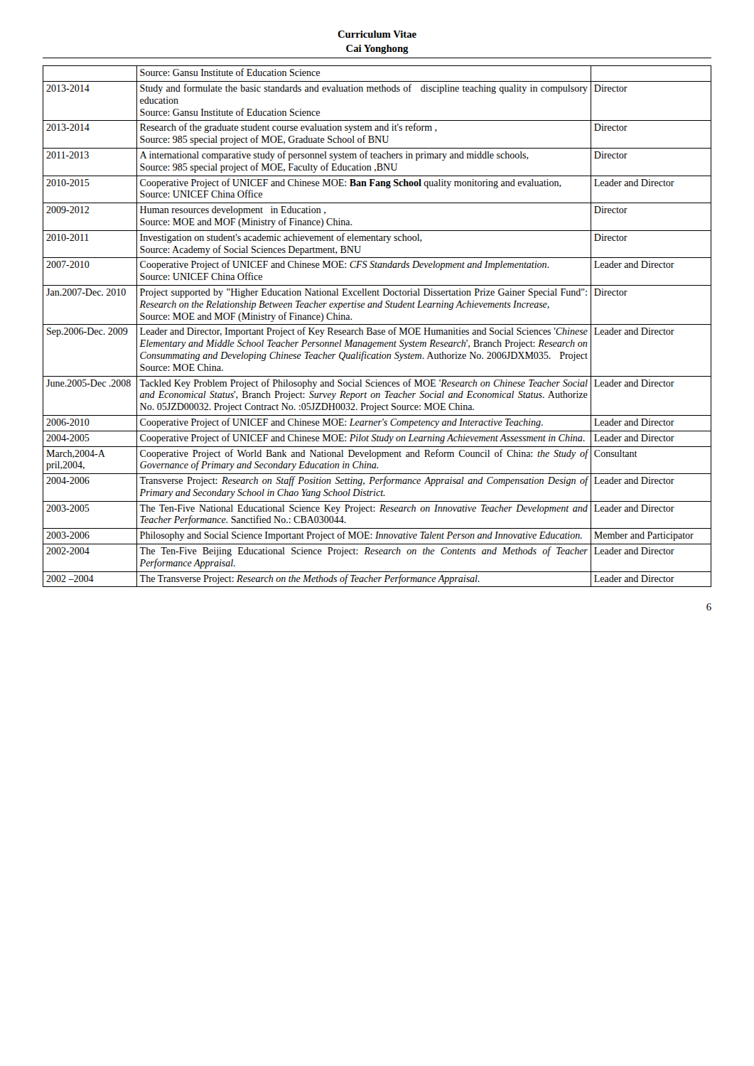Curriculum Vitae
Cai Yonghong
| | Source: Gansu Institute of Education Science | |
| 2013-2014 | Study and formulate the basic standards and evaluation methods of discipline teaching quality in compulsory education Source: Gansu Institute of Education Science | Director |
| 2013-2014 | Research of the graduate student course evaluation system and it's reform , Source: 985 special project of MOE, Graduate School of BNU | Director |
| 2011-2013 | A international comparative study of personnel system of teachers in primary and middle schools, Source: 985 special project of MOE, Faculty of Education ,BNU | Director |
| 2010-2015 | Cooperative Project of UNICEF and Chinese MOE: Ban Fang School quality monitoring and evaluation, Source: UNICEF China Office | Leader and Director |
| 2009-2012 | Human resources development in Education , Source: MOE and MOF (Ministry of Finance) China. | Director |
| 2010-2011 | Investigation on student's academic achievement of elementary school, Source: Academy of Social Sciences Department, BNU | Director |
| 2007-2010 | Cooperative Project of UNICEF and Chinese MOE: CFS Standards Development and Implementation . Source: UNICEF China Office | Leader and Director |
| Jan.2007-Dec. 2010 | Project supported by "Higher Education National Excellent Doctorial Dissertation Prize Gainer Special Fund": Research on the Relationship Between Teacher expertise and Student Learning Achievements Increase, Source: MOE and MOF (Ministry of Finance) China. | Director |
| Sep.2006-Dec. 2009 | Leader and Director, Important Project of Key Research Base of MOE Humanities and Social Sciences ' Chinese Elementary and Middle School Teacher Personnel Management System Research ', Branch Project: Research on Consummating and Developing Chinese Teacher Qualification System . Authorize No. 2006JDXM035. Project Source: MOE China. | Leader and Director |
| June.2005-Dec .2008 | Tackled Key Problem Project of Philosophy and Social Sciences of MOE ' Research on Chinese Teacher Social and Economical Status ', Branch Project: Survey Report on Teacher Social and Economical Status . Authorize No. 05JZD00032. Project Contract No. :05JZDH0032. Project Source: MOE China. | Leader and Director |
| 2006-2010 | Cooperative Project of UNICEF and Chinese MOE: Learner's Competency and Interactive Teaching . | Leader and Director |
| 2004-2005 | Cooperative Project of UNICEF and Chinese MOE: Pilot Study on Learning Achievement Assessment in China . | Leader and Director |
| March,2004-A pril,2004, | Cooperative Project of World Bank and National Development and Reform Council of China: the Study of Governance of Primary and Secondary Education in China. | Consultant |
| 2004-2006 | Transverse Project: Research on Staff Position Setting, Performance Appraisal and Compensation Design of Primary and Secondary School in Chao Yang School District. | Leader and Director |
| 2003-2005 | The Ten-Five National Educational Science Key Project: Research on Innovative Teacher Development and Teacher Performance. Sanctified No.: CBA030044. | Leader and Director |
| 2003-2006 | Philosophy and Social Science Important Project of MOE: Innovative Talent Person and Innovative Education. | Member and Participator |
| 2002-2004 | The Ten-Five Beijing Educational Science Project: Research on the Contents and Methods of Teacher Performance Appraisal. | Leader and Director |
| 2002 –2004 | The Transverse Project: Research on the Methods of Teacher Performance Appraisal. | Leader and Director |
6